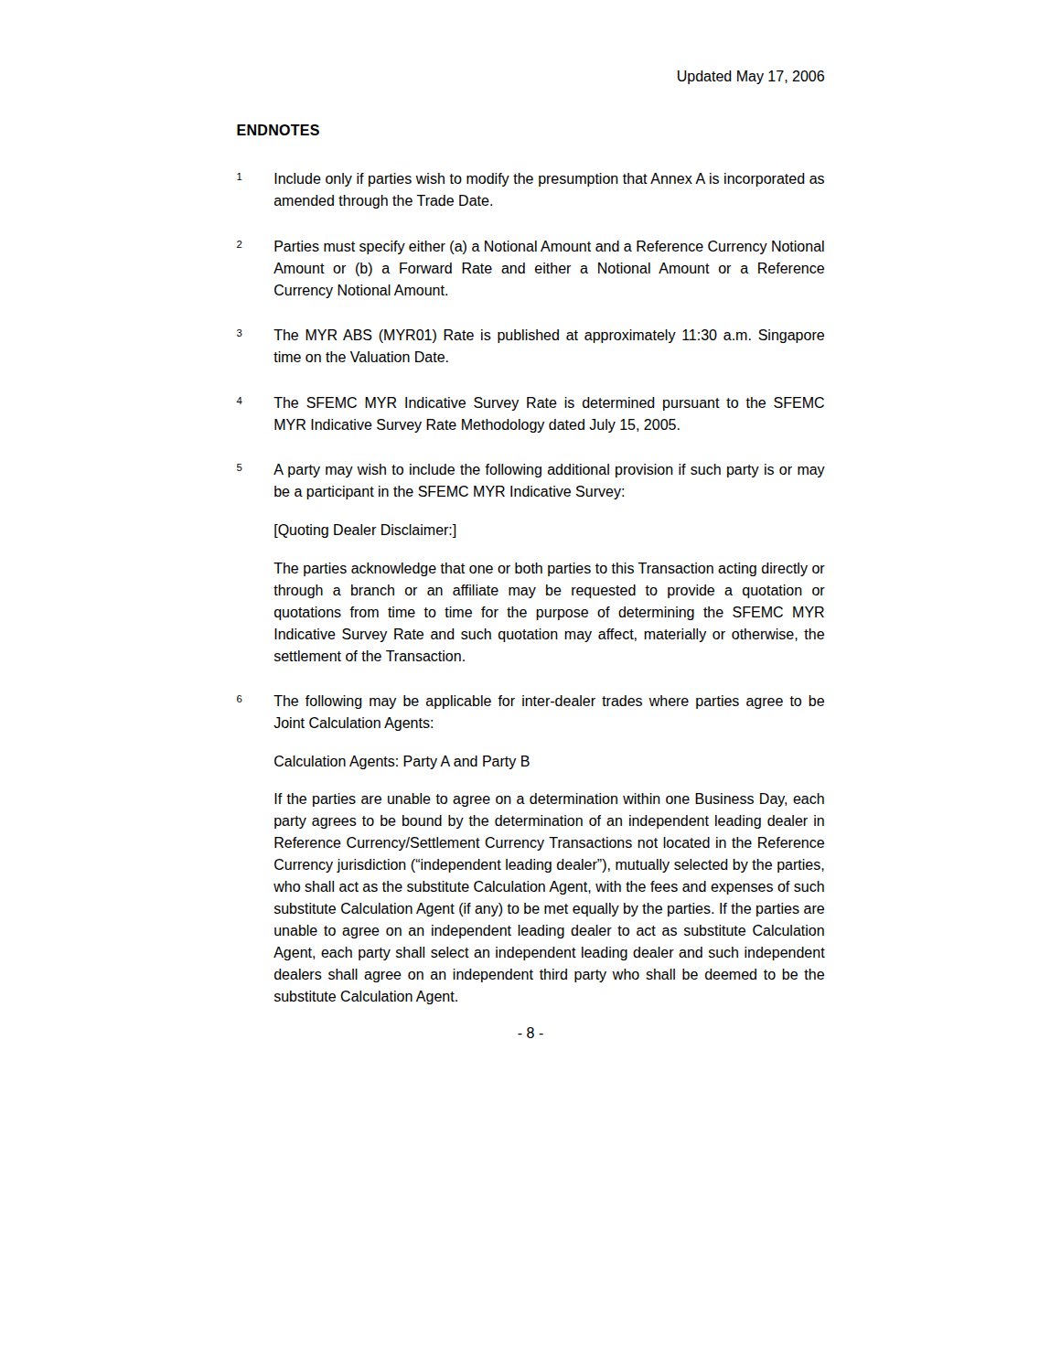Updated May 17, 2006
ENDNOTES
1
Include only if parties wish to modify the presumption that Annex A is incorporated as amended through the Trade Date.
2
Parties must specify either (a) a Notional Amount and a Reference Currency Notional Amount or (b) a Forward Rate and either a Notional Amount or a Reference Currency Notional Amount.
3
The MYR ABS (MYR01) Rate is published at approximately 11:30 a.m. Singapore time on the Valuation Date.
4
The SFEMC MYR Indicative Survey Rate is determined pursuant to the SFEMC MYR Indicative Survey Rate Methodology dated July 15, 2005.
5
A party may wish to include the following additional provision if such party is or may be a participant in the SFEMC MYR Indicative Survey:
[Quoting Dealer Disclaimer:]
The parties acknowledge that one or both parties to this Transaction acting directly or through a branch or an affiliate may be requested to provide a quotation or quotations from time to time for the purpose of determining the SFEMC MYR Indicative Survey Rate and such quotation may affect, materially or otherwise, the settlement of the Transaction.
6
The following may be applicable for inter-dealer trades where parties agree to be Joint Calculation Agents:
Calculation Agents: Party A and Party B
If the parties are unable to agree on a determination within one Business Day, each party agrees to be bound by the determination of an independent leading dealer in Reference Currency/Settlement Currency Transactions not located in the Reference Currency jurisdiction (“independent leading dealer”), mutually selected by the parties, who shall act as the substitute Calculation Agent, with the fees and expenses of such substitute Calculation Agent (if any) to be met equally by the parties. If the parties are unable to agree on an independent leading dealer to act as substitute Calculation Agent, each party shall select an independent leading dealer and such independent dealers shall agree on an independent third party who shall be deemed to be the substitute Calculation Agent.
- 8 -